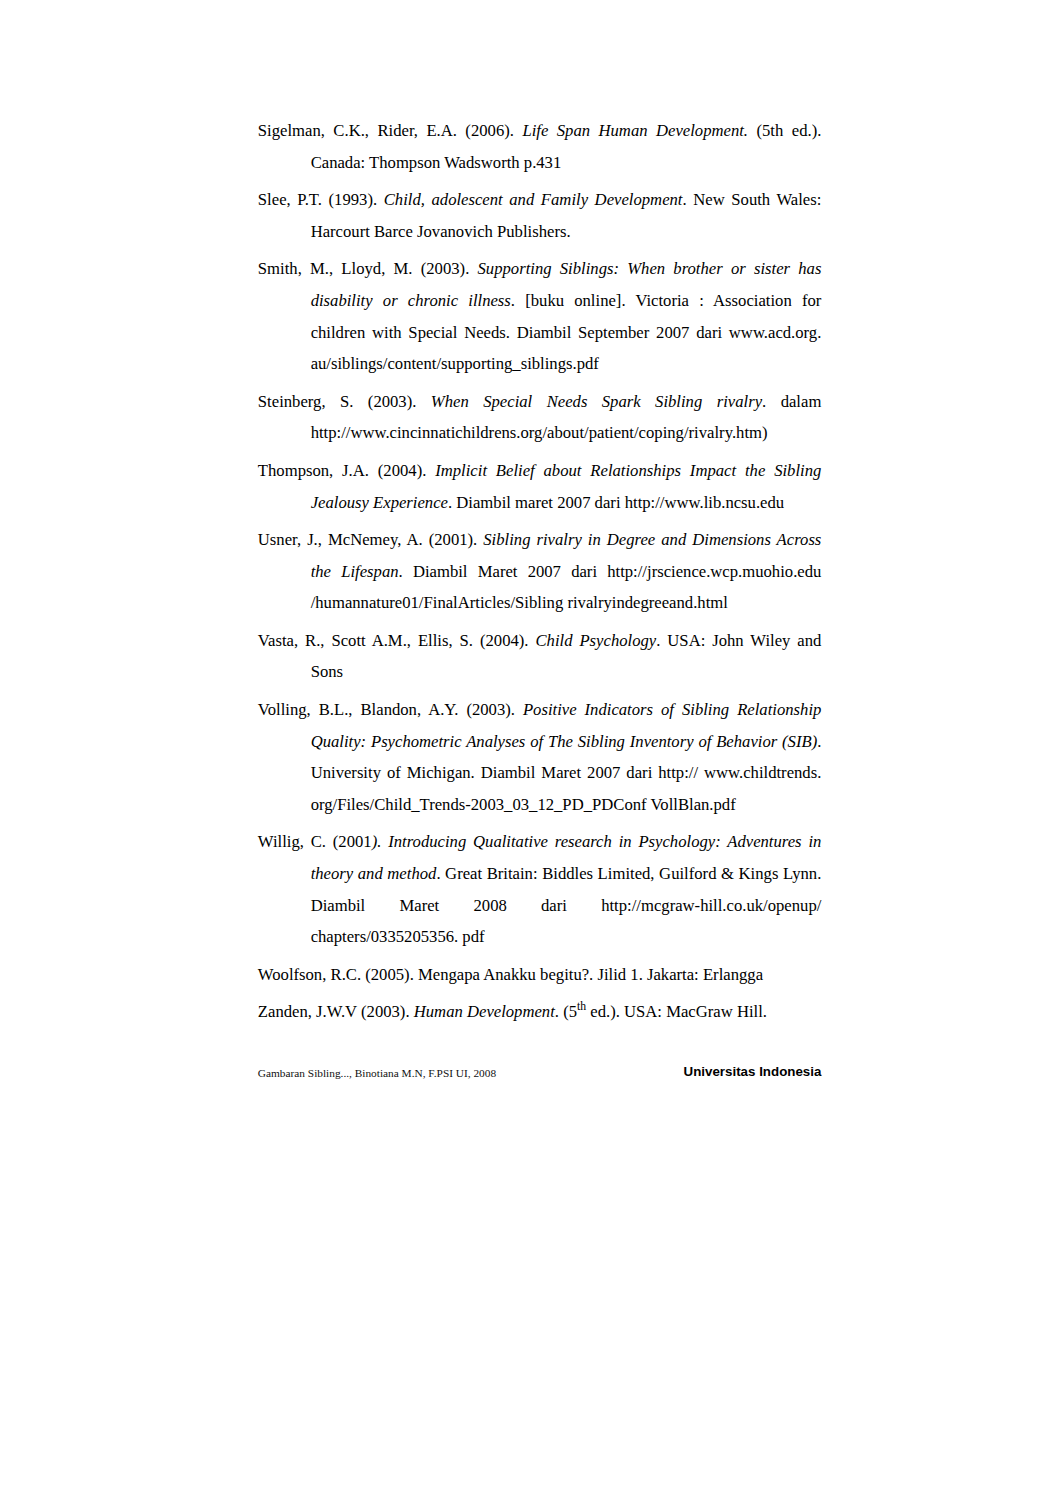Sigelman, C.K., Rider, E.A. (2006). Life Span Human Development. (5th ed.). Canada: Thompson Wadsworth p.431
Slee, P.T. (1993). Child, adolescent and Family Development. New South Wales: Harcourt Barce Jovanovich Publishers.
Smith, M., Lloyd, M. (2003). Supporting Siblings: When brother or sister has disability or chronic illness. [buku online]. Victoria : Association for children with Special Needs. Diambil September 2007 dari www.acd.org. au/siblings/content/supporting_siblings.pdf
Steinberg, S. (2003). When Special Needs Spark Sibling rivalry. dalam http://www.cincinnatichildrens.org/about/patient/coping/rivalry.htm)
Thompson, J.A. (2004). Implicit Belief about Relationships Impact the Sibling Jealousy Experience. Diambil maret 2007 dari http://www.lib.ncsu.edu
Usner, J., McNemey, A. (2001). Sibling rivalry in Degree and Dimensions Across the Lifespan. Diambil Maret 2007 dari http://jrscience.wcp.muohio.edu /humannature01/FinalArticles/Sibling rivalryindegreeand.html
Vasta, R., Scott A.M., Ellis, S. (2004). Child Psychology. USA: John Wiley and Sons
Volling, B.L., Blandon, A.Y. (2003). Positive Indicators of Sibling Relationship Quality: Psychometric Analyses of The Sibling Inventory of Behavior (SIB). University of Michigan. Diambil Maret 2007 dari http:// www.childtrends. org/Files/Child_Trends-2003_03_12_PD_PDConf VollBlan.pdf
Willig, C. (2001). Introducing Qualitative research in Psychology: Adventures in theory and method. Great Britain: Biddles Limited, Guilford & Kings Lynn. Diambil Maret 2008 dari http://mcgraw-hill.co.uk/openup/ chapters/0335205356. pdf
Woolfson, R.C. (2005). Mengapa Anakku begitu?. Jilid 1. Jakarta: Erlangga
Zanden, J.W.V (2003). Human Development. (5th ed.). USA: MacGraw Hill.
Gambaran Sibling..., Binotiana M.N, F.PSI UI, 2008
Universitas Indonesia